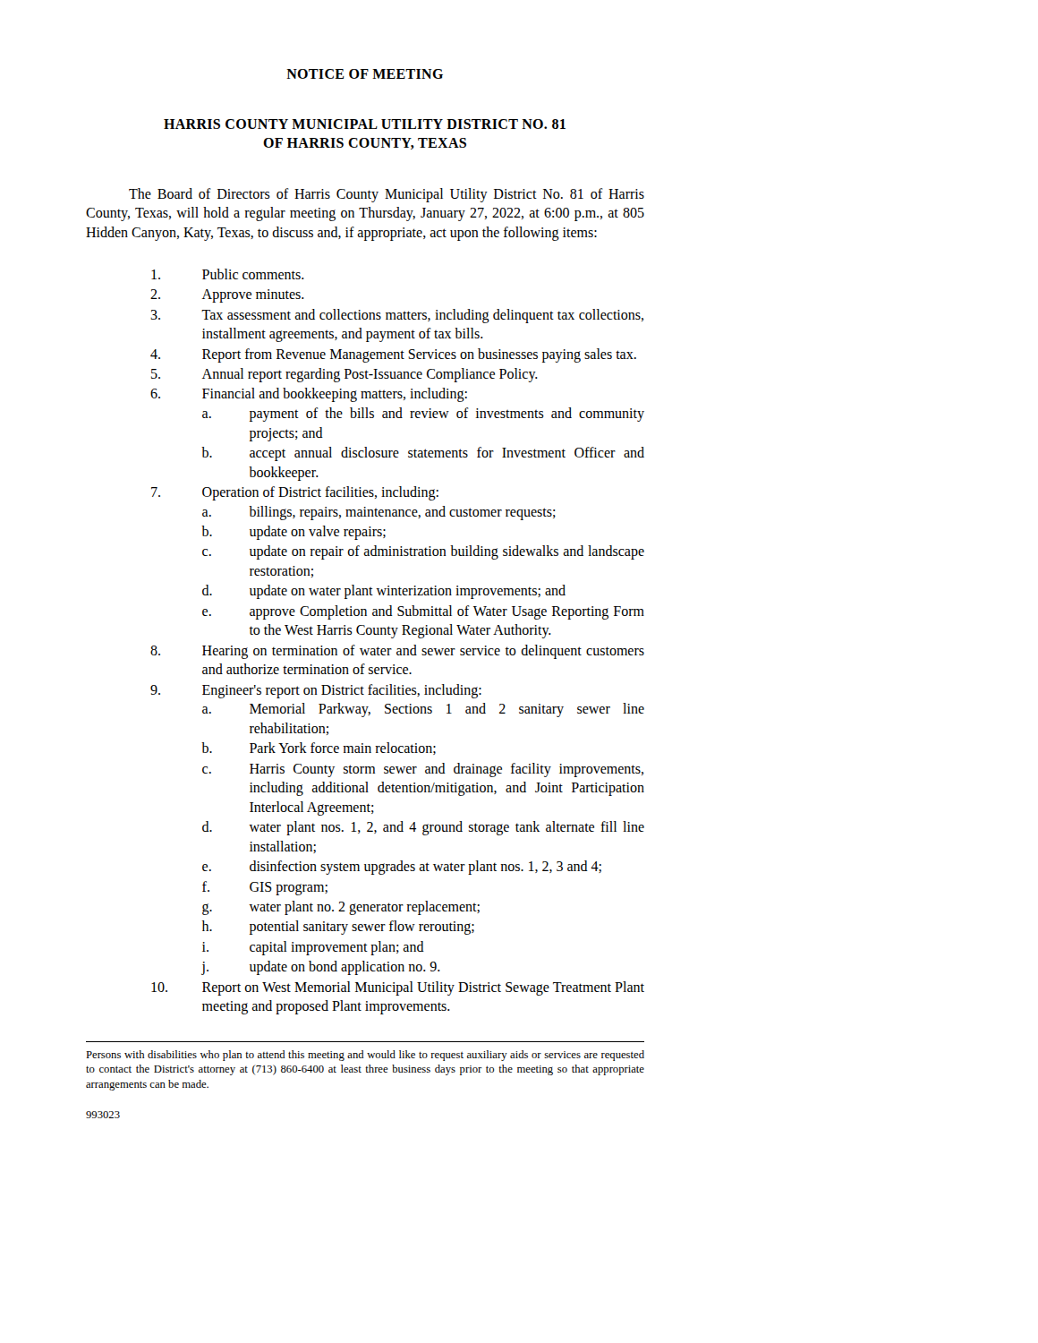NOTICE OF MEETING
HARRIS COUNTY MUNICIPAL UTILITY DISTRICT NO. 81
OF HARRIS COUNTY, TEXAS
The Board of Directors of Harris County Municipal Utility District No. 81 of Harris County, Texas, will hold a regular meeting on Thursday, January 27, 2022, at 6:00 p.m., at 805 Hidden Canyon, Katy, Texas, to discuss and, if appropriate, act upon the following items:
Public comments.
Approve minutes.
Tax assessment and collections matters, including delinquent tax collections, installment agreements, and payment of tax bills.
Report from Revenue Management Services on businesses paying sales tax.
Annual report regarding Post-Issuance Compliance Policy.
Financial and bookkeeping matters, including:
payment of the bills and review of investments and community projects; and
accept annual disclosure statements for Investment Officer and bookkeeper.
Operation of District facilities, including:
billings, repairs, maintenance, and customer requests;
update on valve repairs;
update on repair of administration building sidewalks and landscape restoration;
update on water plant winterization improvements; and
approve Completion and Submittal of Water Usage Reporting Form to the West Harris County Regional Water Authority.
Hearing on termination of water and sewer service to delinquent customers and authorize termination of service.
Engineer's report on District facilities, including:
Memorial Parkway, Sections 1 and 2 sanitary sewer line rehabilitation;
Park York force main relocation;
Harris County storm sewer and drainage facility improvements, including additional detention/mitigation, and Joint Participation Interlocal Agreement;
water plant nos. 1, 2, and 4 ground storage tank alternate fill line installation;
disinfection system upgrades at water plant nos. 1, 2, 3 and 4;
GIS program;
water plant no. 2 generator replacement;
potential sanitary sewer flow rerouting;
capital improvement plan; and
update on bond application no. 9.
Report on West Memorial Municipal Utility District Sewage Treatment Plant meeting and proposed Plant improvements.
Persons with disabilities who plan to attend this meeting and would like to request auxiliary aids or services are requested to contact the District's attorney at (713) 860-6400 at least three business days prior to the meeting so that appropriate arrangements can be made.
993023